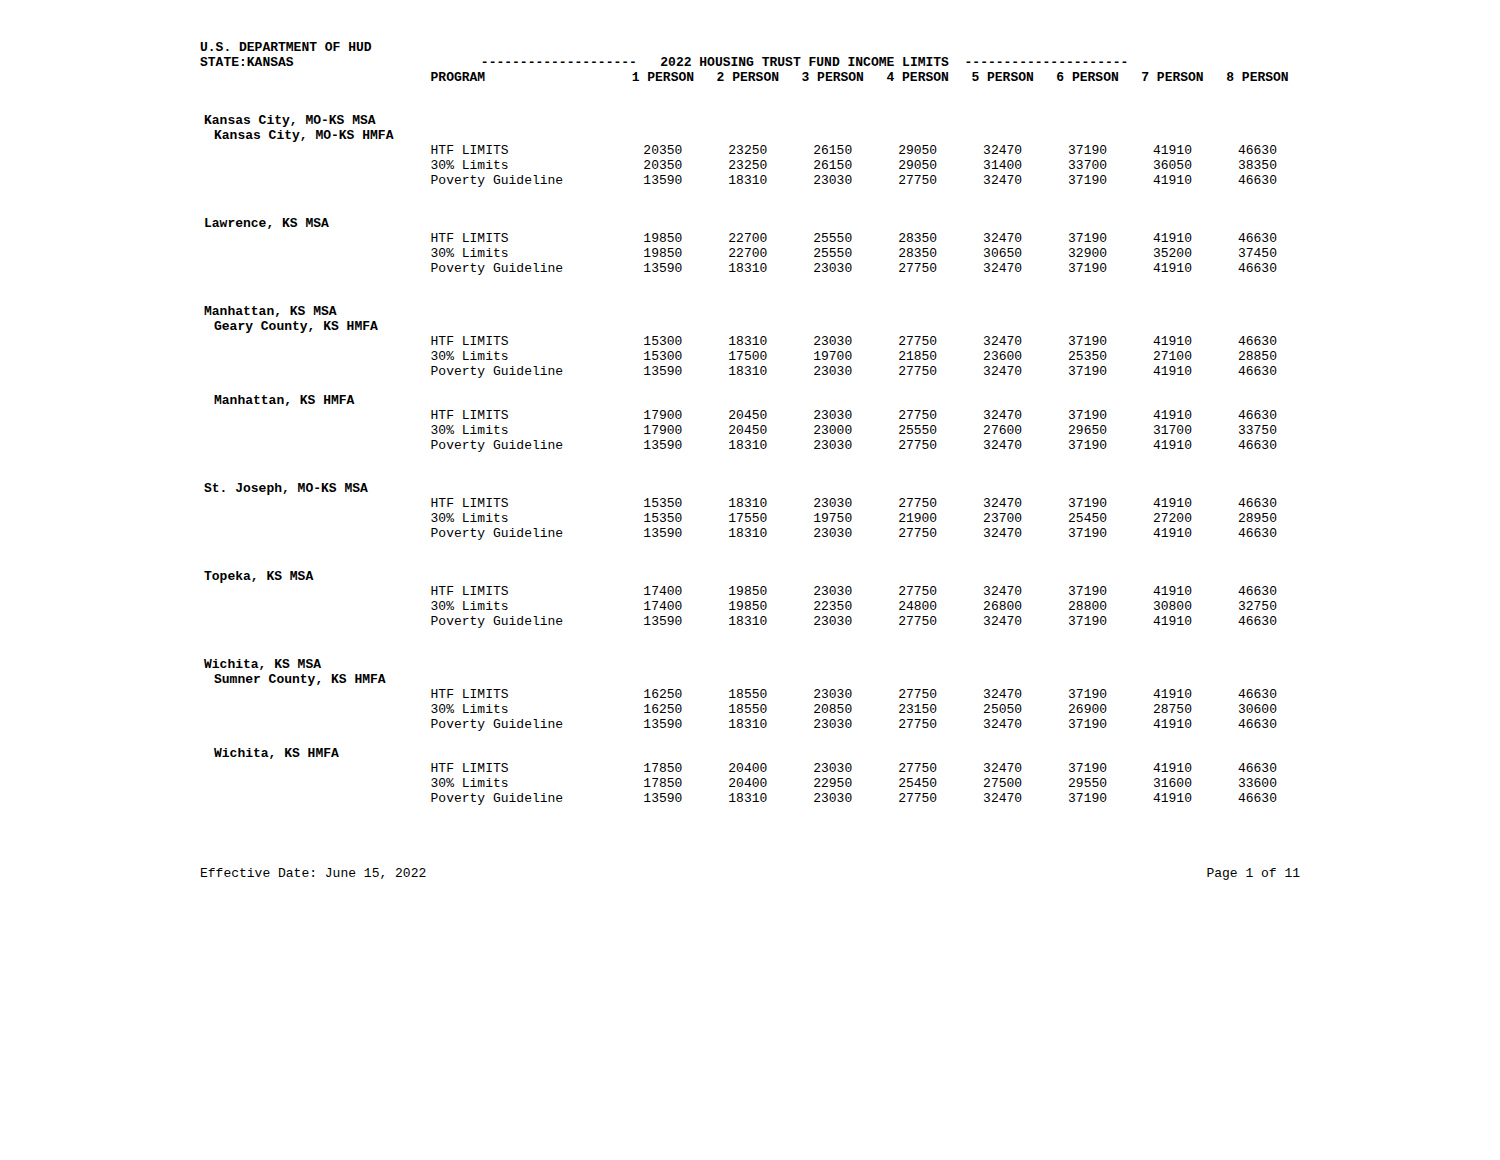U.S. DEPARTMENT OF HUD
STATE:KANSAS -------------------- 2022 HOUSING TRUST FUND INCOME LIMITS ---------------------
| | PROGRAM | 1 PERSON | 2 PERSON | 3 PERSON | 4 PERSON | 5 PERSON | 6 PERSON | 7 PERSON | 8 PERSON |
| --- | --- | --- | --- | --- | --- | --- | --- | --- | --- |
| Kansas City, MO-KS MSA |
| Kansas City, MO-KS HMFA |
| | HTF LIMITS | 20350 | 23250 | 26150 | 29050 | 32470 | 37190 | 41910 | 46630 |
| | 30% Limits | 20350 | 23250 | 26150 | 29050 | 31400 | 33700 | 36050 | 38350 |
| | Poverty Guideline | 13590 | 18310 | 23030 | 27750 | 32470 | 37190 | 41910 | 46630 |
| Lawrence, KS MSA |
| | HTF LIMITS | 19850 | 22700 | 25550 | 28350 | 32470 | 37190 | 41910 | 46630 |
| | 30% Limits | 19850 | 22700 | 25550 | 28350 | 30650 | 32900 | 35200 | 37450 |
| | Poverty Guideline | 13590 | 18310 | 23030 | 27750 | 32470 | 37190 | 41910 | 46630 |
| Manhattan, KS MSA |
| Geary County, KS HMFA |
| | HTF LIMITS | 15300 | 18310 | 23030 | 27750 | 32470 | 37190 | 41910 | 46630 |
| | 30% Limits | 15300 | 17500 | 19700 | 21850 | 23600 | 25350 | 27100 | 28850 |
| | Poverty Guideline | 13590 | 18310 | 23030 | 27750 | 32470 | 37190 | 41910 | 46630 |
| Manhattan, KS HMFA |
| | HTF LIMITS | 17900 | 20450 | 23030 | 27750 | 32470 | 37190 | 41910 | 46630 |
| | 30% Limits | 17900 | 20450 | 23000 | 25550 | 27600 | 29650 | 31700 | 33750 |
| | Poverty Guideline | 13590 | 18310 | 23030 | 27750 | 32470 | 37190 | 41910 | 46630 |
| St. Joseph, MO-KS MSA |
| | HTF LIMITS | 15350 | 18310 | 23030 | 27750 | 32470 | 37190 | 41910 | 46630 |
| | 30% Limits | 15350 | 17550 | 19750 | 21900 | 23700 | 25450 | 27200 | 28950 |
| | Poverty Guideline | 13590 | 18310 | 23030 | 27750 | 32470 | 37190 | 41910 | 46630 |
| Topeka, KS MSA |
| | HTF LIMITS | 17400 | 19850 | 23030 | 27750 | 32470 | 37190 | 41910 | 46630 |
| | 30% Limits | 17400 | 19850 | 22350 | 24800 | 26800 | 28800 | 30800 | 32750 |
| | Poverty Guideline | 13590 | 18310 | 23030 | 27750 | 32470 | 37190 | 41910 | 46630 |
| Wichita, KS MSA |
| Sumner County, KS HMFA |
| | HTF LIMITS | 16250 | 18550 | 23030 | 27750 | 32470 | 37190 | 41910 | 46630 |
| | 30% Limits | 16250 | 18550 | 20850 | 23150 | 25050 | 26900 | 28750 | 30600 |
| | Poverty Guideline | 13590 | 18310 | 23030 | 27750 | 32470 | 37190 | 41910 | 46630 |
| Wichita, KS HMFA |
| | HTF LIMITS | 17850 | 20400 | 23030 | 27750 | 32470 | 37190 | 41910 | 46630 |
| | 30% Limits | 17850 | 20400 | 22950 | 25450 | 27500 | 29550 | 31600 | 33600 |
| | Poverty Guideline | 13590 | 18310 | 23030 | 27750 | 32470 | 37190 | 41910 | 46630 |
Effective Date: June 15, 2022 Page 1 of 11